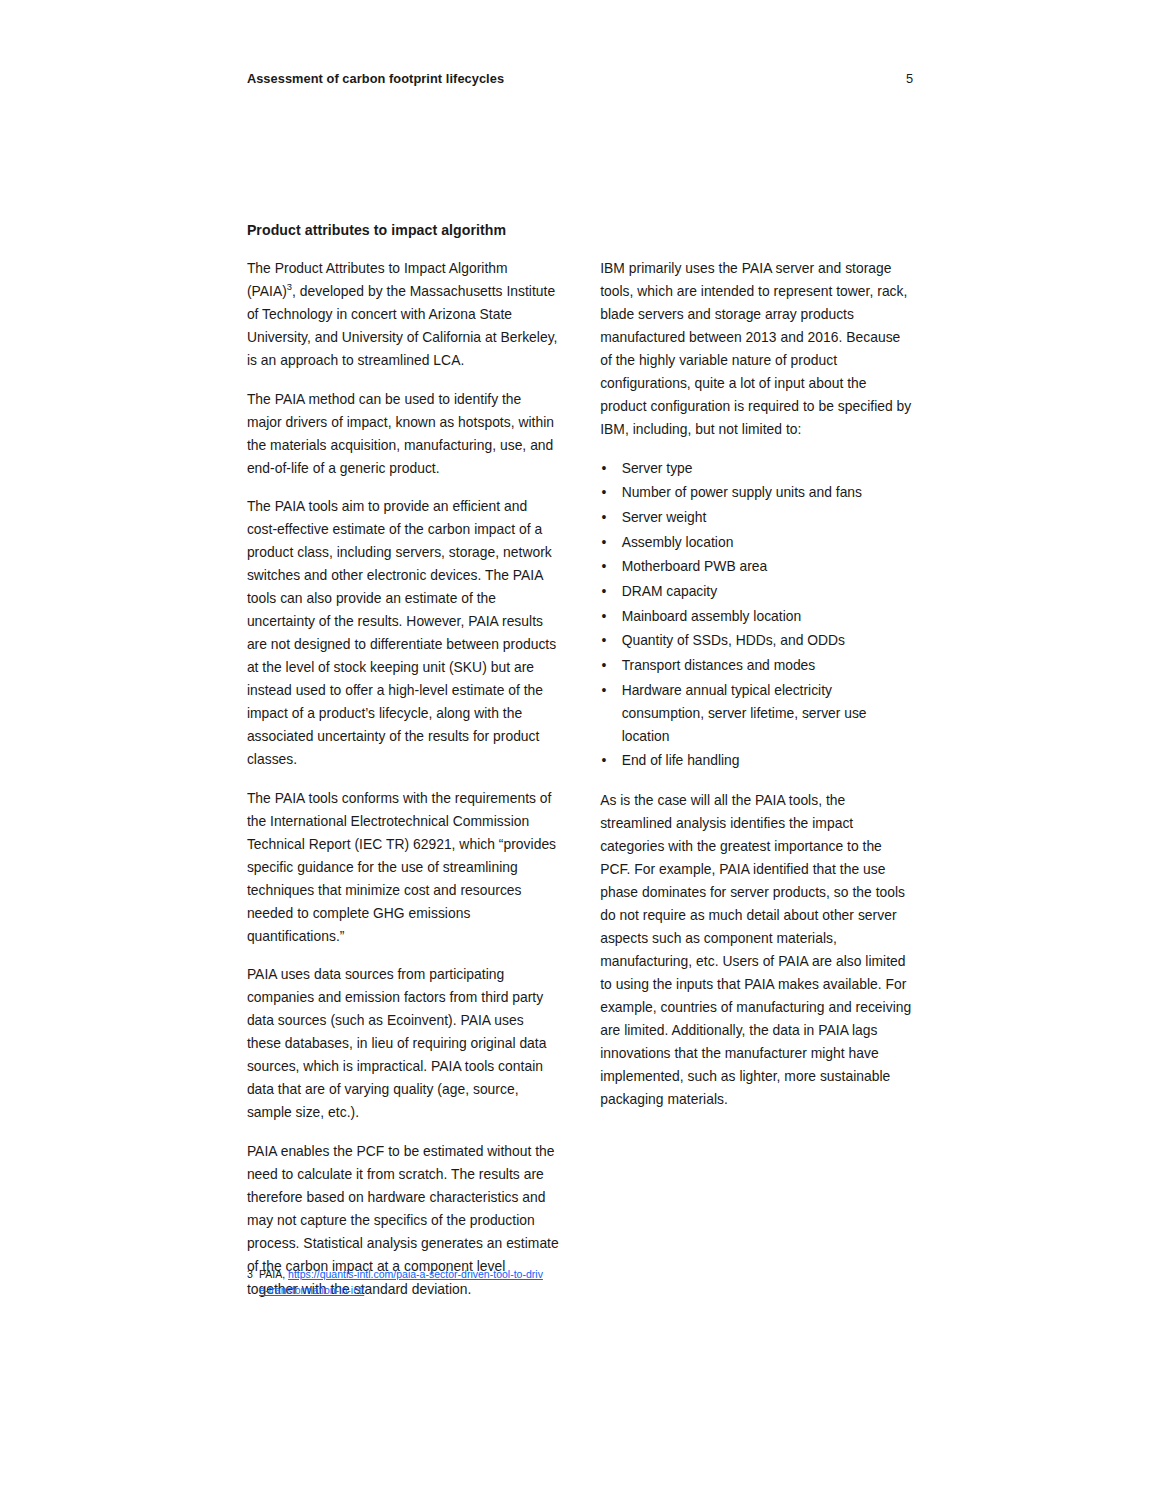Assessment of carbon footprint lifecycles 5
Product attributes to impact algorithm
The Product Attributes to Impact Algorithm (PAIA)3, developed by the Massachusetts Institute of Technology in concert with Arizona State University, and University of California at Berkeley, is an approach to streamlined LCA.
The PAIA method can be used to identify the major drivers of impact, known as hotspots, within the materials acquisition, manufacturing, use, and end-of-life of a generic product.
The PAIA tools aim to provide an efficient and cost-effective estimate of the carbon impact of a product class, including servers, storage, network switches and other electronic devices. The PAIA tools can also provide an estimate of the uncertainty of the results. However, PAIA results are not designed to differentiate between products at the level of stock keeping unit (SKU) but are instead used to offer a high-level estimate of the impact of a product’s lifecycle, along with the associated uncertainty of the results for product classes.
The PAIA tools conforms with the requirements of the International Electrotechnical Commission Technical Report (IEC TR) 62921, which “provides specific guidance for the use of streamlining techniques that minimize cost and resources needed to complete GHG emissions quantifications.”
PAIA uses data sources from participating companies and emission factors from third party data sources (such as Ecoinvent). PAIA uses these databases, in lieu of requiring original data sources, which is impractical. PAIA tools contain data that are of varying quality (age, source, sample size, etc.).
PAIA enables the PCF to be estimated without the need to calculate it from scratch. The results are therefore based on hardware characteristics and may not capture the specifics of the production process. Statistical analysis generates an estimate of the carbon impact at a component level together with the standard deviation.
IBM primarily uses the PAIA server and storage tools, which are intended to represent tower, rack, blade servers and storage array products manufactured between 2013 and 2016. Because of the highly variable nature of product configurations, quite a lot of input about the product configuration is required to be specified by IBM, including, but not limited to:
Server type
Number of power supply units and fans
Server weight
Assembly location
Motherboard PWB area
DRAM capacity
Mainboard assembly location
Quantity of SSDs, HDDs, and ODDs
Transport distances and modes
Hardware annual typical electricity consumption, server lifetime, server use location
End of life handling
As is the case will all the PAIA tools, the streamlined analysis identifies the impact categories with the greatest importance to the PCF. For example, PAIA identified that the use phase dominates for server products, so the tools do not require as much detail about other server aspects such as component materials, manufacturing, etc. Users of PAIA are also limited to using the inputs that PAIA makes available. For example, countries of manufacturing and receiving are limited. Additionally, the data in PAIA lags innovations that the manufacturer might have implemented, such as lighter, more sustainable packaging materials.
3 PAIA, https://quantis-intl.com/paia-a-sector-driven-tool-to-drive-transformation-in-ict/